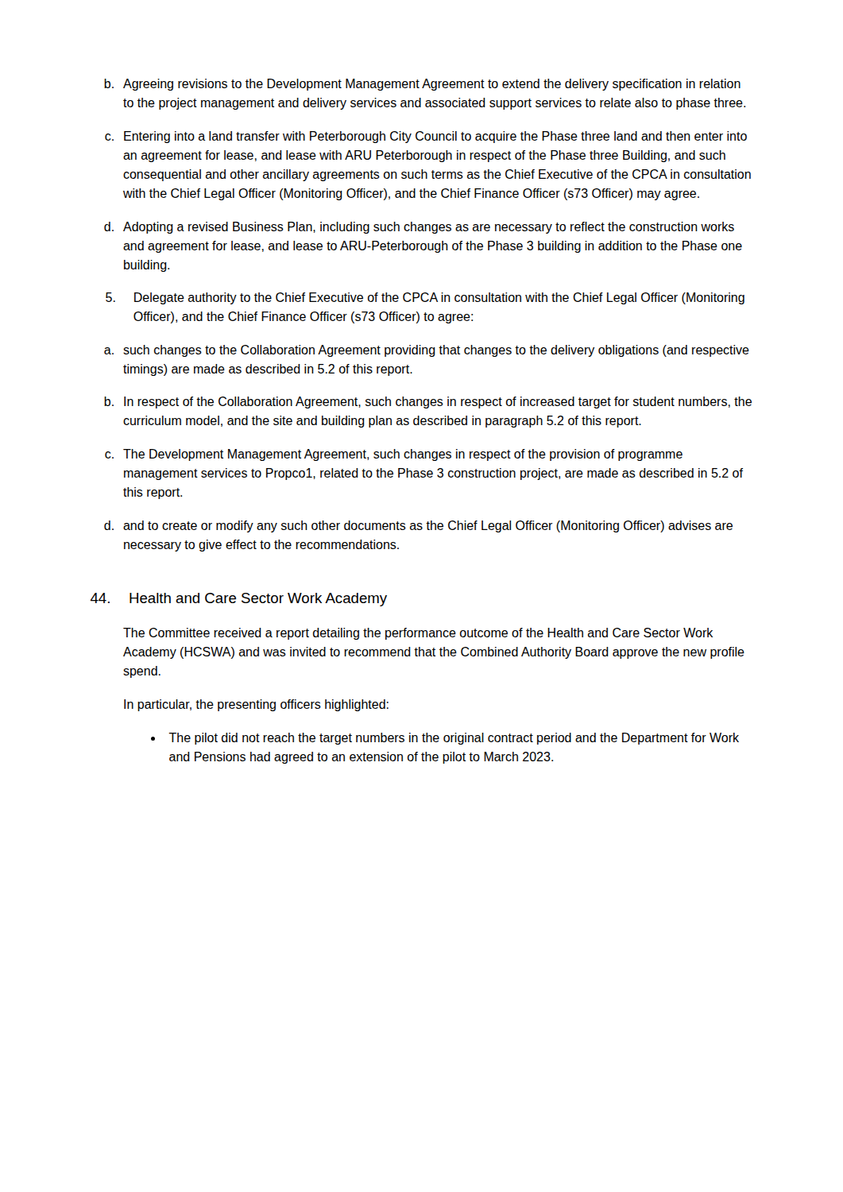Agreeing revisions to the Development Management Agreement to extend the delivery specification in relation to the project management and delivery services and associated support services to relate also to phase three.
Entering into a land transfer with Peterborough City Council to acquire the Phase three land and then enter into an agreement for lease, and lease with ARU Peterborough in respect of the Phase three Building, and such consequential and other ancillary agreements on such terms as the Chief Executive of the CPCA in consultation with the Chief Legal Officer (Monitoring Officer), and the Chief Finance Officer (s73 Officer) may agree.
Adopting a revised Business Plan, including such changes as are necessary to reflect the construction works and agreement for lease, and lease to ARU-Peterborough of the Phase 3 building in addition to the Phase one building.
5. Delegate authority to the Chief Executive of the CPCA in consultation with the Chief Legal Officer (Monitoring Officer), and the Chief Finance Officer (s73 Officer) to agree:
such changes to the Collaboration Agreement providing that changes to the delivery obligations (and respective timings) are made as described in 5.2 of this report.
In respect of the Collaboration Agreement, such changes in respect of increased target for student numbers, the curriculum model, and the site and building plan as described in paragraph 5.2 of this report.
The Development Management Agreement, such changes in respect of the provision of programme management services to Propco1, related to the Phase 3 construction project, are made as described in 5.2 of this report.
and to create or modify any such other documents as the Chief Legal Officer (Monitoring Officer) advises are necessary to give effect to the recommendations.
44. Health and Care Sector Work Academy
The Committee received a report detailing the performance outcome of the Health and Care Sector Work Academy (HCSWA) and was invited to recommend that the Combined Authority Board approve the new profile spend.
In particular, the presenting officers highlighted:
The pilot did not reach the target numbers in the original contract period and the Department for Work and Pensions had agreed to an extension of the pilot to March 2023.